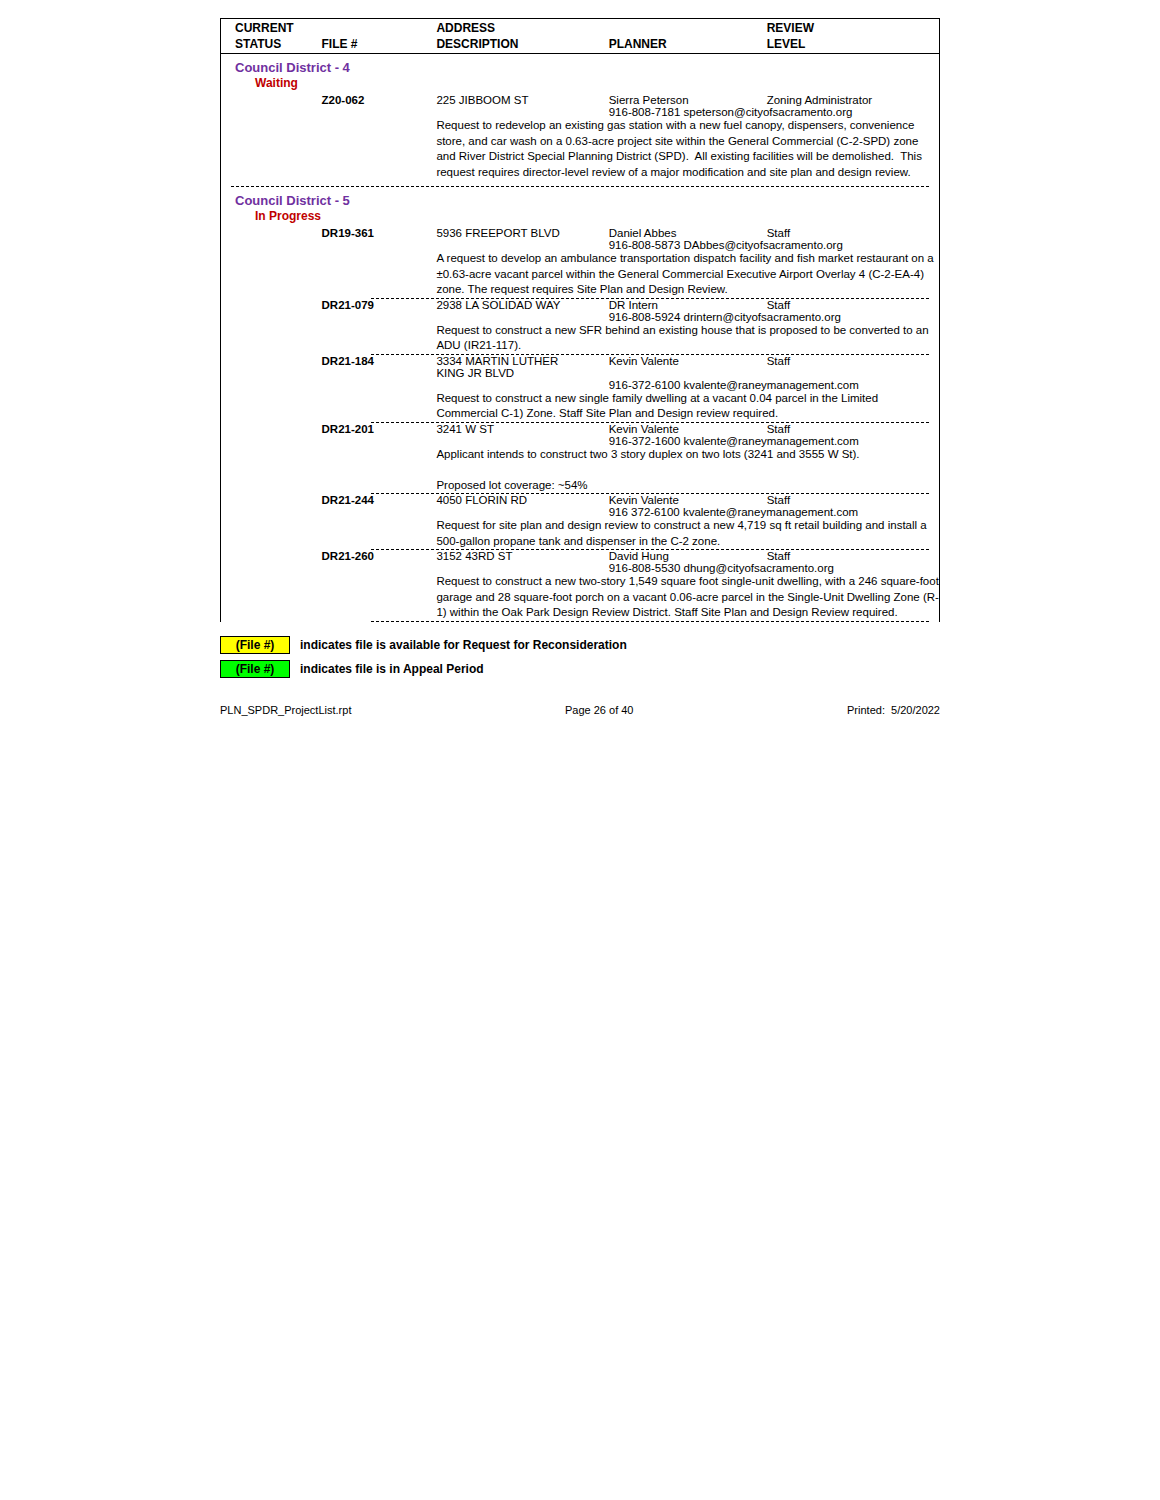| CURRENT | | ADDRESS | | REVIEW |
| STATUS | FILE # | DESCRIPTION | PLANNER | LEVEL |
Council District - 4
Waiting
| | Z20-062 | 225 JIBBOOM ST | Sierra Peterson | Zoning Administrator |
| | | | 916-808-7181 speterson@cityofsacramento.org |
| | | Request to redevelop an existing gas station with a new fuel canopy, dispensers, convenience store, and car wash on a 0.63-acre project site within the General Commercial (C-2-SPD) zone and River District Special Planning District (SPD). All existing facilities will be demolished. This request requires director-level review of a major modification and site plan and design review. |
Council District - 5
In Progress
| | DR19-361 | 5936 FREEPORT BLVD | Daniel Abbes | Staff |
| | | | 916-808-5873 DAbbes@cityofsacramento.org |
| | | A request to develop an ambulance transportation dispatch facility and fish market restaurant on a ±0.63-acre vacant parcel within the General Commercial Executive Airport Overlay 4 (C-2-EA-4) zone. The request requires Site Plan and Design Review. |
| | DR21-079 | 2938 LA SOLIDAD WAY | DR Intern | Staff |
| | | | 916-808-5924 drintern@cityofsacramento.org |
| | | Request to construct a new SFR behind an existing house that is proposed to be converted to an ADU (IR21-117). |
| | DR21-184 | 3334 MARTIN LUTHER KING JR BLVD | Kevin Valente | Staff |
| | | | 916-372-6100 kvalente@raneymanagement.com |
| | | Request to construct a new single family dwelling at a vacant 0.04 parcel in the Limited Commercial C-1) Zone. Staff Site Plan and Design review required. |
| | DR21-201 | 3241 W ST | Kevin Valente | Staff |
| | | | 916-372-1600 kvalente@raneymanagement.com |
| | | Applicant intends to construct two 3 story duplex on two lots (3241 and 3555 W St). Proposed lot coverage: ~54% |
| | DR21-244 | 4050 FLORIN RD | Kevin Valente | Staff |
| | | | 916 372-6100 kvalente@raneymanagement.com |
| | | Request for site plan and design review to construct a new 4,719 sq ft retail building and install a 500-gallon propane tank and dispenser in the C-2 zone. |
| | DR21-260 | 3152 43RD ST | David Hung | Staff |
| | | | 916-808-5530 dhung@cityofsacramento.org |
| | | Request to construct a new two-story 1,549 square foot single-unit dwelling, with a 246 square-foot garage and 28 square-foot porch on a vacant 0.06-acre parcel in the Single-Unit Dwelling Zone (R-1) within the Oak Park Design Review District. Staff Site Plan and Design Review required. |
(File #) indicates file is available for Request for Reconsideration
(File #) indicates file is in Appeal Period
PLN_SPDR_ProjectList.rpt
Page 26 of 40
Printed: 5/20/2022